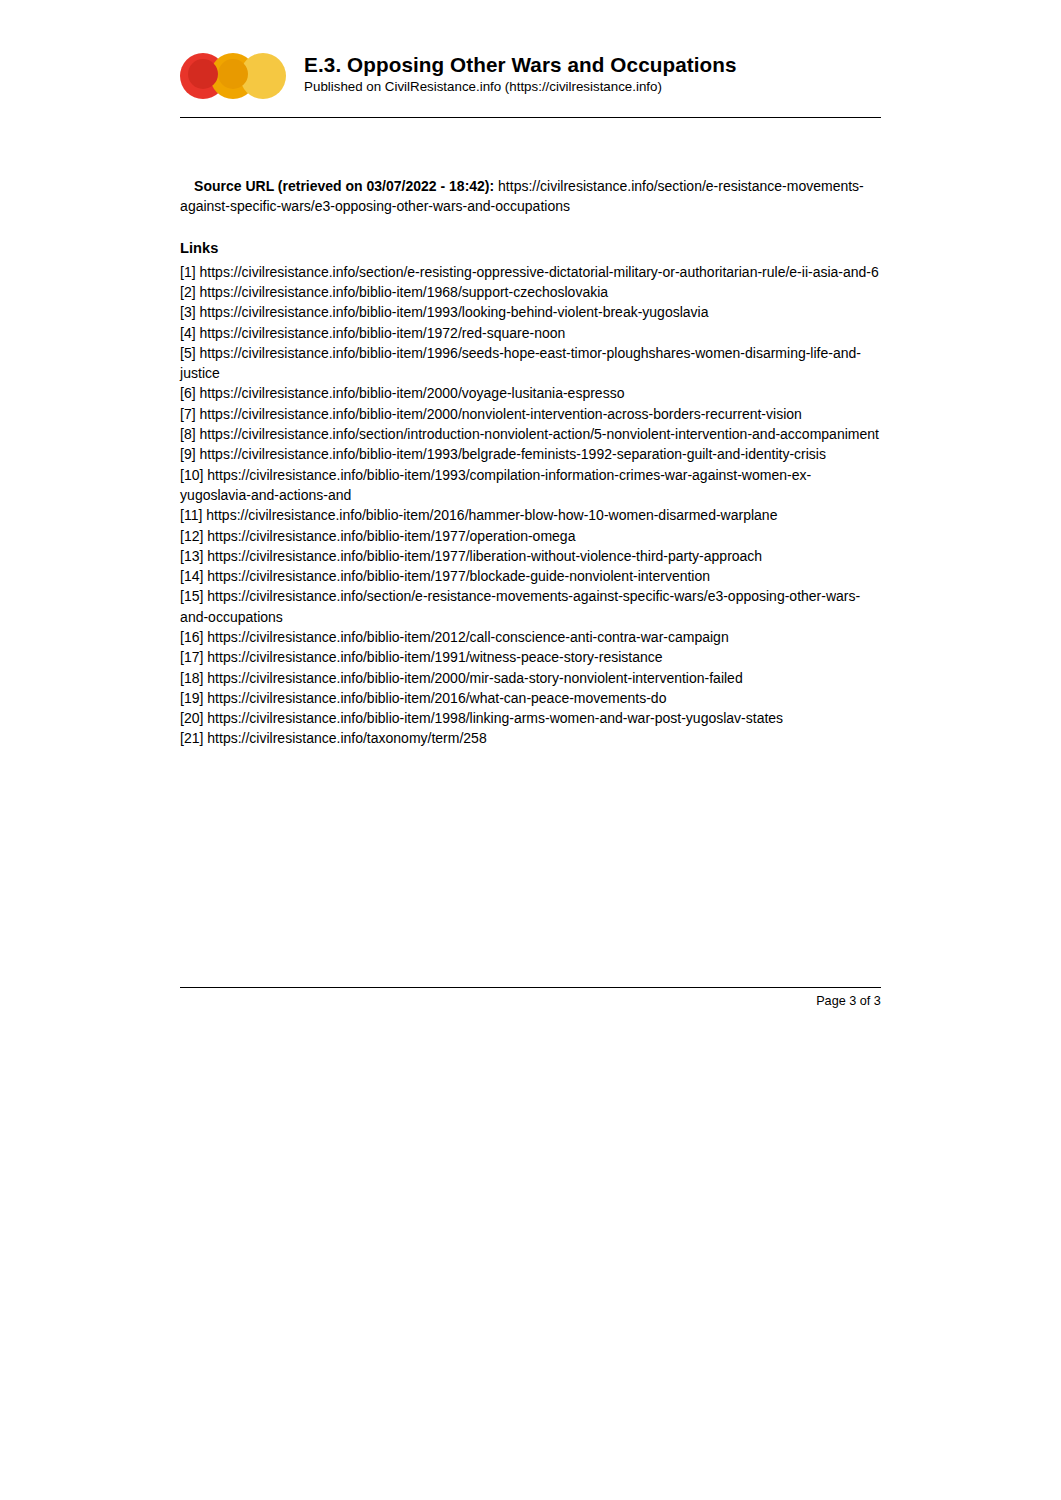E.3. Opposing Other Wars and Occupations
Published on CivilResistance.info (https://civilresistance.info)
Source URL (retrieved on 03/07/2022 - 18:42): https://civilresistance.info/section/e-resistance-movements-against-specific-wars/e3-opposing-other-wars-and-occupations
Links
[1] https://civilresistance.info/section/e-resisting-oppressive-dictatorial-military-or-authoritarian-rule/e-ii-asia-and-6
[2] https://civilresistance.info/biblio-item/1968/support-czechoslovakia
[3] https://civilresistance.info/biblio-item/1993/looking-behind-violent-break-yugoslavia
[4] https://civilresistance.info/biblio-item/1972/red-square-noon
[5] https://civilresistance.info/biblio-item/1996/seeds-hope-east-timor-ploughshares-women-disarming-life-and-justice
[6] https://civilresistance.info/biblio-item/2000/voyage-lusitania-espresso
[7] https://civilresistance.info/biblio-item/2000/nonviolent-intervention-across-borders-recurrent-vision
[8] https://civilresistance.info/section/introduction-nonviolent-action/5-nonviolent-intervention-and-accompaniment
[9] https://civilresistance.info/biblio-item/1993/belgrade-feminists-1992-separation-guilt-and-identity-crisis
[10] https://civilresistance.info/biblio-item/1993/compilation-information-crimes-war-against-women-ex-yugoslavia-and-actions-and
[11] https://civilresistance.info/biblio-item/2016/hammer-blow-how-10-women-disarmed-warplane
[12] https://civilresistance.info/biblio-item/1977/operation-omega
[13] https://civilresistance.info/biblio-item/1977/liberation-without-violence-third-party-approach
[14] https://civilresistance.info/biblio-item/1977/blockade-guide-nonviolent-intervention
[15] https://civilresistance.info/section/e-resistance-movements-against-specific-wars/e3-opposing-other-wars-and-occupations
[16] https://civilresistance.info/biblio-item/2012/call-conscience-anti-contra-war-campaign
[17] https://civilresistance.info/biblio-item/1991/witness-peace-story-resistance
[18] https://civilresistance.info/biblio-item/2000/mir-sada-story-nonviolent-intervention-failed
[19] https://civilresistance.info/biblio-item/2016/what-can-peace-movements-do
[20] https://civilresistance.info/biblio-item/1998/linking-arms-women-and-war-post-yugoslav-states
[21] https://civilresistance.info/taxonomy/term/258
Page 3 of 3